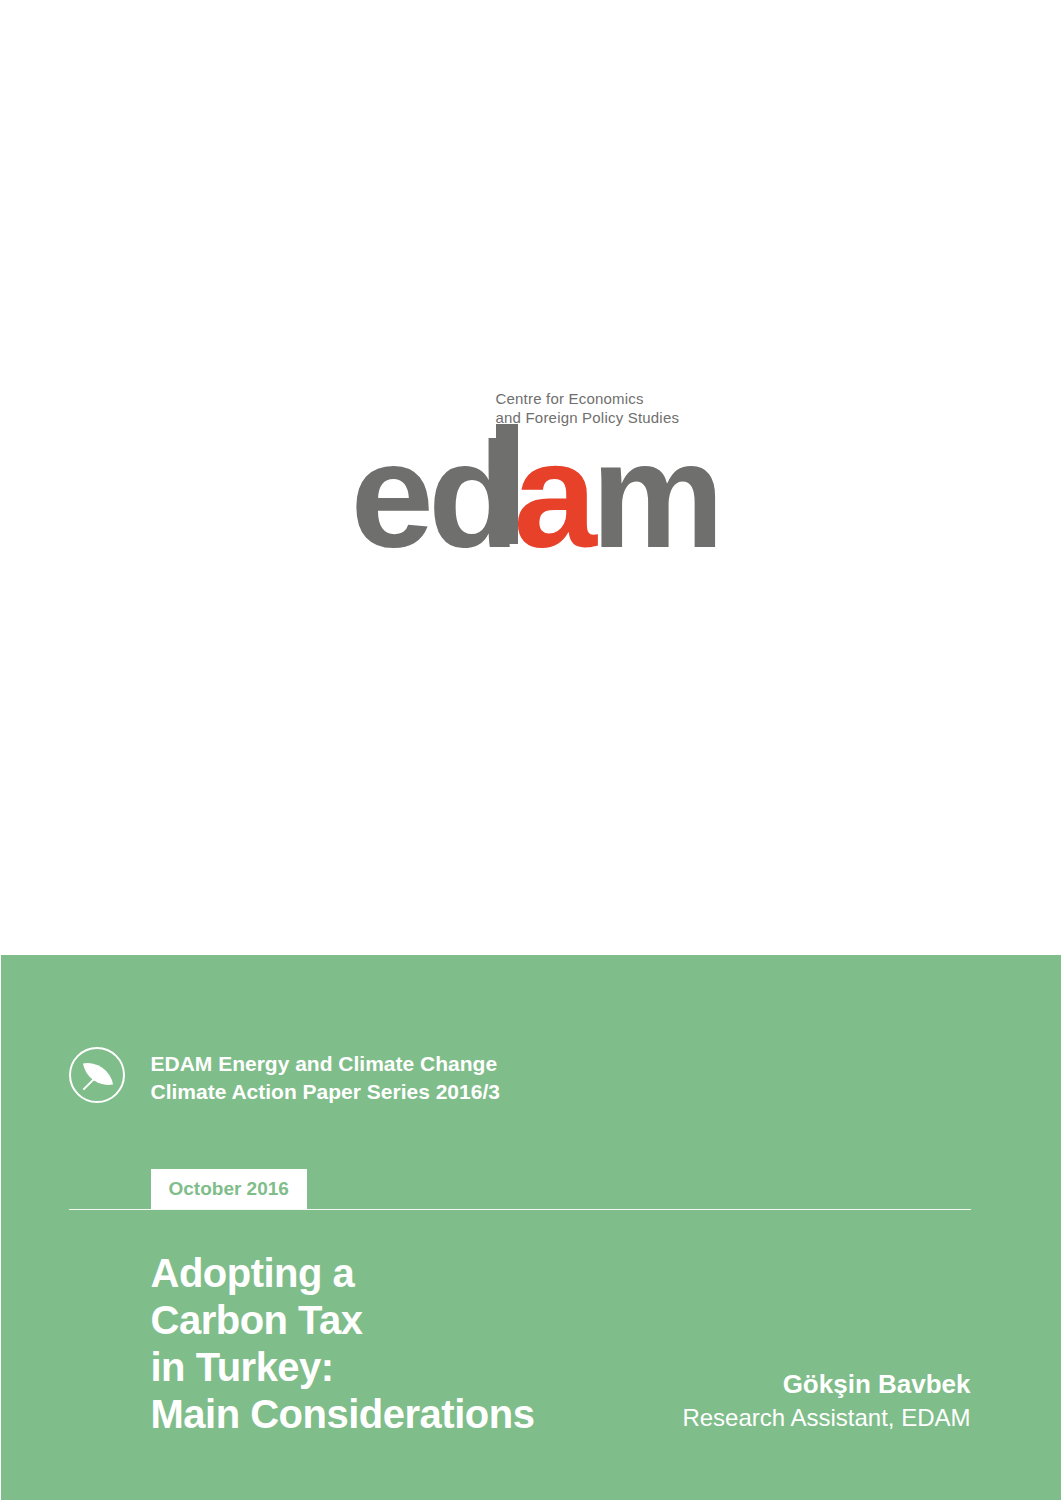Centre for Economics
and Foreign Policy Studies
edam
EDAM Energy and Climate Change
Climate Action Paper Series 2016/3
October 2016
Adopting a
Carbon Tax
in Turkey:
Main Considerations
Gökşin Bavbek Research Assistant, EDAM